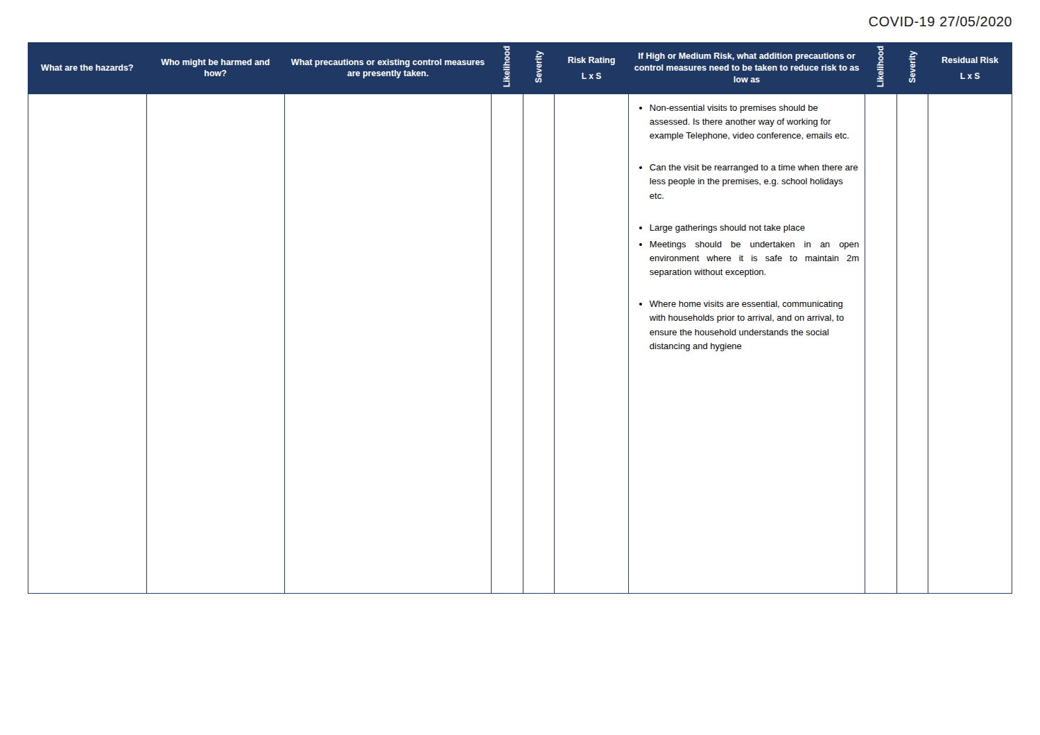COVID-19 27/05/2020
| What are the hazards? | Who might be harmed and how? | What precautions or existing control measures are presently taken. | Likelihood | Severity | Risk Rating L x S | If High or Medium Risk, what addition precautions or control measures need to be taken to reduce risk to as low as | Likelihood | Severity | Residual Risk L x S |
| --- | --- | --- | --- | --- | --- | --- | --- | --- | --- |
| | | | | | | Non-essential visits to premises should be assessed. Is there another way of working for example Telephone, video conference, emails etc. Can the visit be rearranged to a time when there are less people in the premises, e.g. school holidays etc. Large gatherings should not take place Meetings should be undertaken in an open environment where it is safe to maintain 2m separation without exception. Where home visits are essential, communicating with households prior to arrival, and on arrival, to ensure the household understands the social distancing and hygiene | | | |